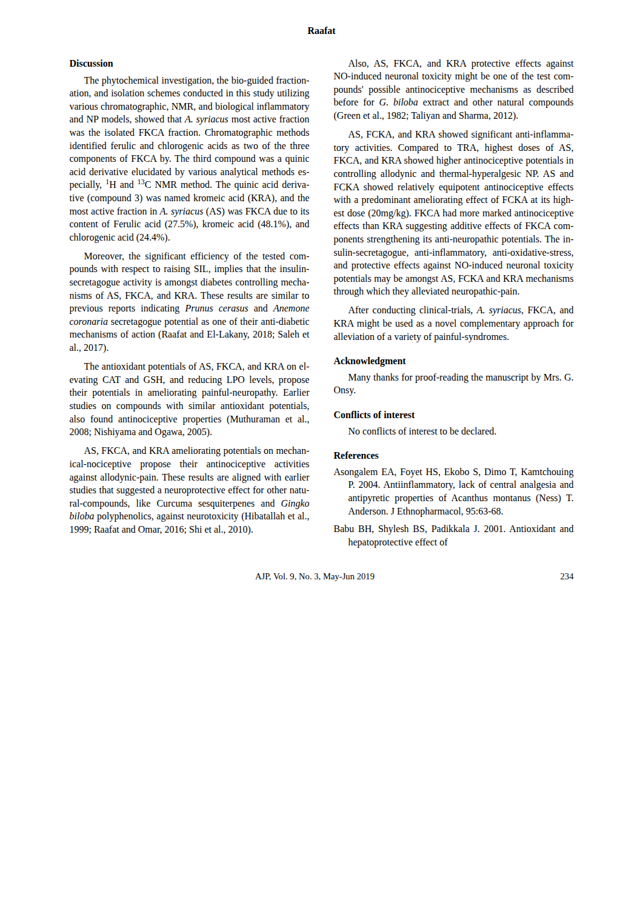Raafat
Discussion
The phytochemical investigation, the bio-guided fractionation, and isolation schemes conducted in this study utilizing various chromatographic, NMR, and biological inflammatory and NP models, showed that A. syriacus most active fraction was the isolated FKCA fraction. Chromatographic methods identified ferulic and chlorogenic acids as two of the three components of FKCA by. The third compound was a quinic acid derivative elucidated by various analytical methods especially, 1H and 13C NMR method. The quinic acid derivative (compound 3) was named kromeic acid (KRA), and the most active fraction in A. syriacus (AS) was FKCA due to its content of Ferulic acid (27.5%), kromeic acid (48.1%), and chlorogenic acid (24.4%).
Moreover, the significant efficiency of the tested compounds with respect to raising SIL, implies that the insulin-secretagogue activity is amongst diabetes controlling mechanisms of AS, FKCA, and KRA. These results are similar to previous reports indicating Prunus cerasus and Anemone coronaria secretagogue potential as one of their anti-diabetic mechanisms of action (Raafat and El-Lakany, 2018; Saleh et al., 2017).
The antioxidant potentials of AS, FKCA, and KRA on elevating CAT and GSH, and reducing LPO levels, propose their potentials in ameliorating painful-neuropathy. Earlier studies on compounds with similar antioxidant potentials, also found antinociceptive properties (Muthuraman et al., 2008; Nishiyama and Ogawa, 2005).
AS, FKCA, and KRA ameliorating potentials on mechanical-nociceptive propose their antinociceptive activities against allodynic-pain. These results are aligned with earlier studies that suggested a neuroprotective effect for other natural-compounds, like Curcuma sesquiterpenes and Gingko biloba polyphenolics, against neurotoxicity (Hibatallah et al., 1999; Raafat and Omar, 2016; Shi et al., 2010).
Also, AS, FKCA, and KRA protective effects against NO-induced neuronal toxicity might be one of the test compounds' possible antinociceptive mechanisms as described before for G. biloba extract and other natural compounds (Green et al., 1982; Taliyan and Sharma, 2012).
AS, FCKA, and KRA showed significant anti-inflammatory activities. Compared to TRA, highest doses of AS, FKCA, and KRA showed higher antinociceptive potentials in controlling allodynic and thermal-hyperalgesic NP. AS and FCKA showed relatively equipotent antinociceptive effects with a predominant ameliorating effect of FCKA at its highest dose (20mg/kg). FKCA had more marked antinociceptive effects than KRA suggesting additive effects of FKCA components strengthening its anti-neuropathic potentials. The insulin-secretagogue, anti-inflammatory, anti-oxidative-stress, and protective effects against NO-induced neuronal toxicity potentials may be amongst AS, FCKA and KRA mechanisms through which they alleviated neuropathic-pain.
After conducting clinical-trials, A. syriacus, FKCA, and KRA might be used as a novel complementary approach for alleviation of a variety of painful-syndromes.
Acknowledgment
Many thanks for proof-reading the manuscript by Mrs. G. Onsy.
Conflicts of interest
No conflicts of interest to be declared.
References
Asongalem EA, Foyet HS, Ekobo S, Dimo T, Kamtchouing P. 2004. Antiinflammatory, lack of central analgesia and antipyretic properties of Acanthus montanus (Ness) T. Anderson. J Ethnopharmacol, 95:63-68.
Babu BH, Shylesh BS, Padikkala J. 2001. Antioxidant and hepatoprotective effect of
AJP, Vol. 9, No. 3, May-Jun 2019 234